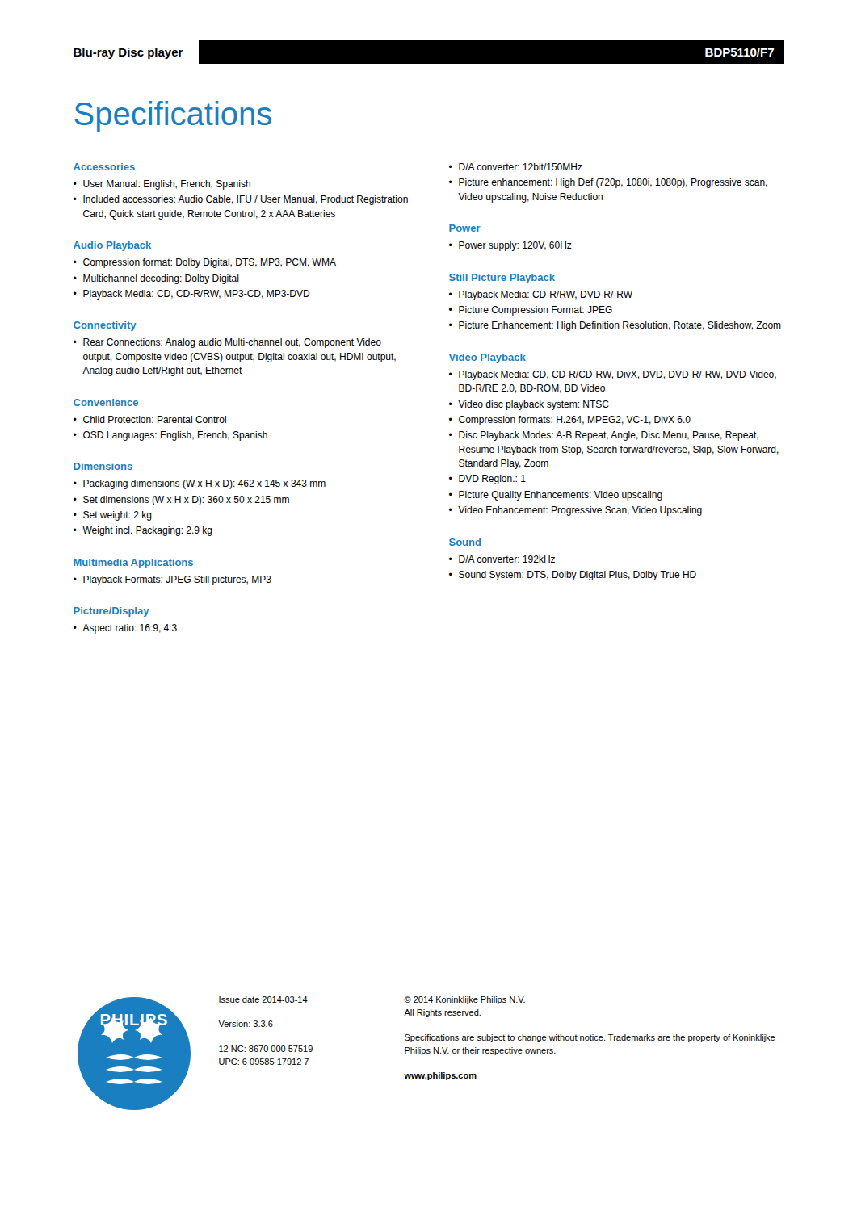Blu-ray Disc player
BDP5110/F7
Specifications
Accessories
User Manual: English, French, Spanish
Included accessories: Audio Cable, IFU / User Manual, Product Registration Card, Quick start guide, Remote Control, 2 x AAA Batteries
Audio Playback
Compression format: Dolby Digital, DTS, MP3, PCM, WMA
Multichannel decoding: Dolby Digital
Playback Media: CD, CD-R/RW, MP3-CD, MP3-DVD
Connectivity
Rear Connections: Analog audio Multi-channel out, Component Video output, Composite video (CVBS) output, Digital coaxial out, HDMI output, Analog audio Left/Right out, Ethernet
Convenience
Child Protection: Parental Control
OSD Languages: English, French, Spanish
Dimensions
Packaging dimensions (W x H x D): 462 x 145 x 343 mm
Set dimensions (W x H x D): 360 x 50 x 215 mm
Set weight: 2 kg
Weight incl. Packaging: 2.9 kg
Multimedia Applications
Playback Formats: JPEG Still pictures, MP3
Picture/Display
Aspect ratio: 16:9, 4:3
D/A converter: 12bit/150MHz
Picture enhancement: High Def (720p, 1080i, 1080p), Progressive scan, Video upscaling, Noise Reduction
Power
Power supply: 120V, 60Hz
Still Picture Playback
Playback Media: CD-R/RW, DVD-R/-RW
Picture Compression Format: JPEG
Picture Enhancement: High Definition Resolution, Rotate, Slideshow, Zoom
Video Playback
Playback Media: CD, CD-R/CD-RW, DivX, DVD, DVD-R/-RW, DVD-Video, BD-R/RE 2.0, BD-ROM, BD Video
Video disc playback system: NTSC
Compression formats: H.264, MPEG2, VC-1, DivX 6.0
Disc Playback Modes: A-B Repeat, Angle, Disc Menu, Pause, Repeat, Resume Playback from Stop, Search forward/reverse, Skip, Slow Forward, Standard Play, Zoom
DVD Region.: 1
Picture Quality Enhancements: Video upscaling
Video Enhancement: Progressive Scan, Video Upscaling
Sound
D/A converter: 192kHz
Sound System: DTS, Dolby Digital Plus, Dolby True HD
PHILIPS
Issue date 2014-03-14
Version: 3.3.6
12 NC: 8670 000 57519
UPC: 6 09585 17912 7
© 2014 Koninklijke Philips N.V.
All Rights reserved.
Specifications are subject to change without notice. Trademarks are the property of Koninklijke Philips N.V. or their respective owners.
www.philips.com